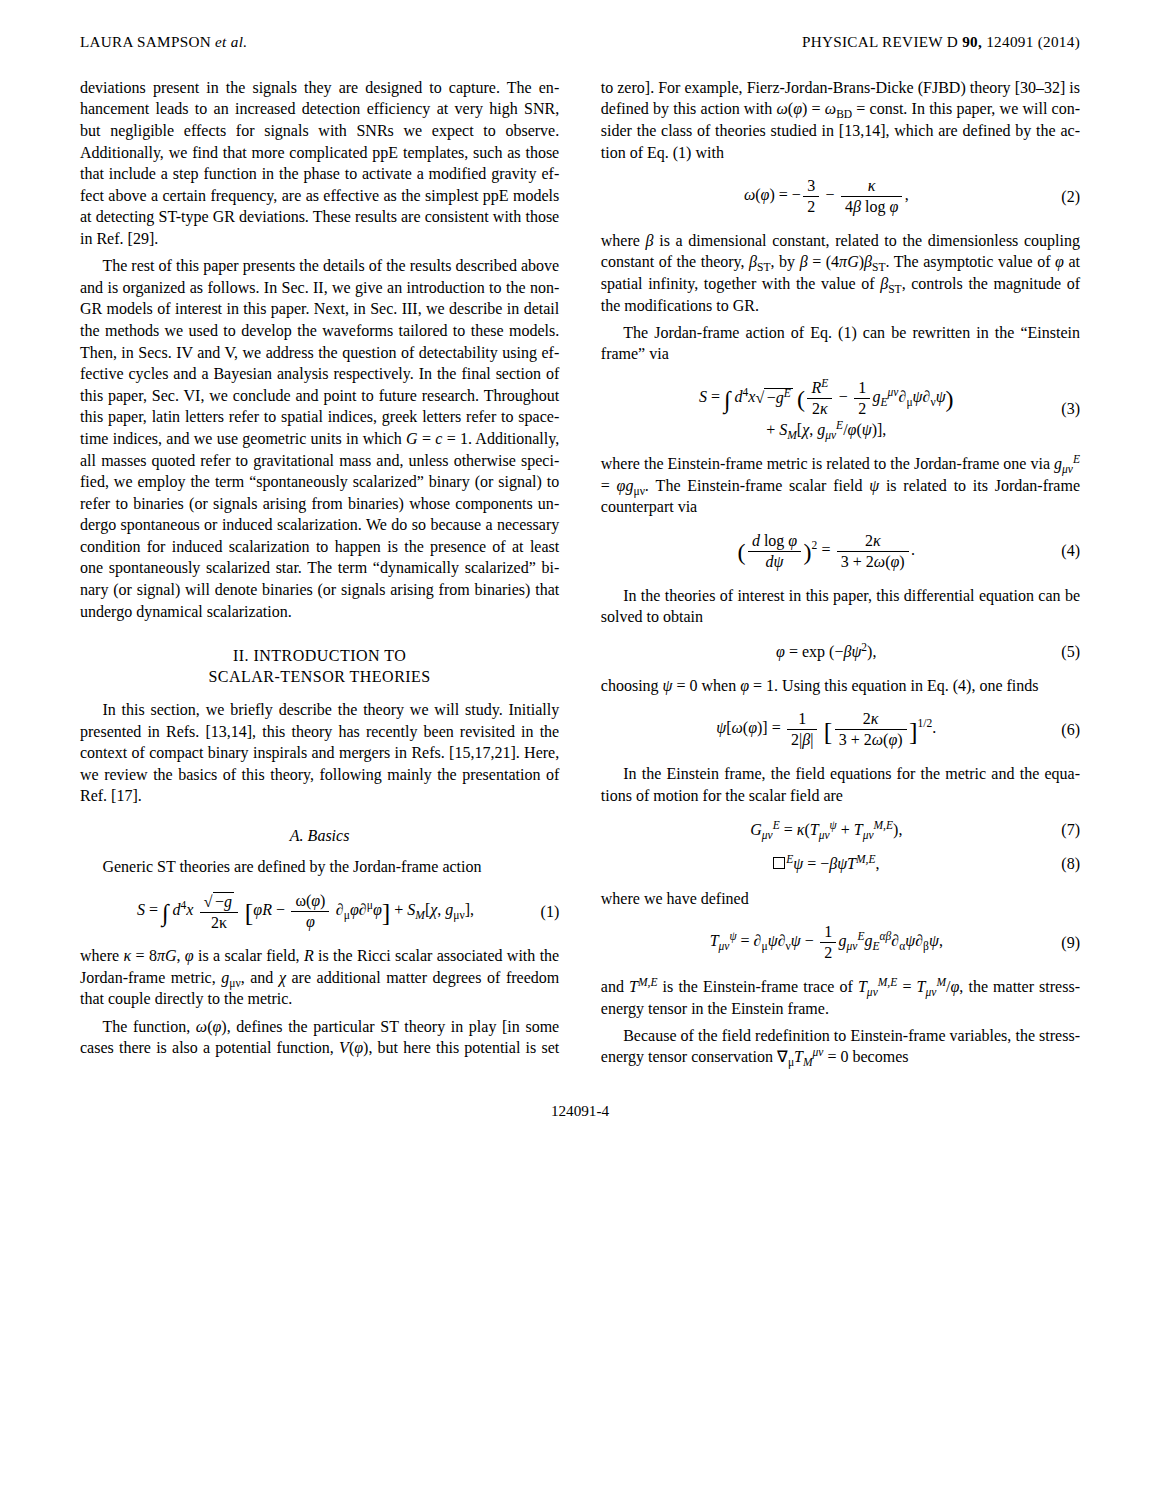Laura Sampson et al.
PHYSICAL REVIEW D 90, 124091 (2014)
deviations present in the signals they are designed to capture. The enhancement leads to an increased detection efficiency at very high SNR, but negligible effects for signals with SNRs we expect to observe. Additionally, we find that more complicated ppE templates, such as those that include a step function in the phase to activate a modified gravity effect above a certain frequency, are as effective as the simplest ppE models at detecting ST-type GR deviations. These results are consistent with those in Ref. [29].
The rest of this paper presents the details of the results described above and is organized as follows. In Sec. II, we give an introduction to the non-GR models of interest in this paper. Next, in Sec. III, we describe in detail the methods we used to develop the waveforms tailored to these models. Then, in Secs. IV and V, we address the question of detectability using effective cycles and a Bayesian analysis respectively. In the final section of this paper, Sec. VI, we conclude and point to future research. Throughout this paper, latin letters refer to spatial indices, greek letters refer to spacetime indices, and we use geometric units in which G = c = 1. Additionally, all masses quoted refer to gravitational mass and, unless otherwise specified, we employ the term “spontaneously scalarized” binary (or signal) to refer to binaries (or signals arising from binaries) whose components undergo spontaneous or induced scalarization. We do so because a necessary condition for induced scalarization to happen is the presence of at least one spontaneously scalarized star. The term “dynamically scalarized” binary (or signal) will denote binaries (or signals arising from binaries) that undergo dynamical scalarization.
II. Introduction to
Scalar-Tensor Theories
In this section, we briefly describe the theory we will study. Initially presented in Refs. [13,14], this theory has recently been revisited in the context of compact binary inspirals and mergers in Refs. [15,17,21]. Here, we review the basics of this theory, following mainly the presentation of Ref. [17].
A. Basics
Generic ST theories are defined by the Jordan-frame action
S = ∫ d4x √−g 2κ [φR − ω(φ) φ ∂μφ∂μφ] + SM[χ, gμν],
(1)
where κ = 8πG, φ is a scalar field, R is the Ricci scalar associated with the Jordan-frame metric, gμν, and χ are additional matter degrees of freedom that couple directly to the metric.
The function, ω(φ), defines the particular ST theory in play [in some cases there is also a potential function, V(φ), but here this potential is set to zero]. For example, Fierz-Jordan-Brans-Dicke (FJBD) theory [30–32] is defined by this action with ω(φ) = ωBD = const. In this paper, we will consider the class of theories studied in [13,14], which are defined by the action of Eq. (1) with
ω(φ) = −32 − κ 4β log φ,
(2)
where β is a dimensional constant, related to the dimensionless coupling constant of the theory, βST, by β = (4πG)βST. The asymptotic value of φ at spatial infinity, together with the value of βST, controls the magnitude of the modifications to GR.
The Jordan-frame action of Eq. (1) can be rewritten in the “Einstein frame” via
S = ∫ d4x√−gE (RE 2κ − 12 gEμν∂μψ∂νψ)
+ SM[χ, gμνE/φ(ψ)],
(3)
where the Einstein-frame metric is related to the Jordan-frame one via gμνE = φgμν. The Einstein-frame scalar field ψ is related to its Jordan-frame counterpart via
(d log φ dψ)2 = 2κ 3 + 2ω(φ).
(4)
In the theories of interest in this paper, this differential equation can be solved to obtain
φ = exp (−βψ2),
(5)
choosing ψ = 0 when φ = 1. Using this equation in Eq. (4), one finds
ψ[ω(φ)] = 12|β| [2κ 3 + 2ω(φ)]1/2.
(6)
In the Einstein frame, the field equations for the metric and the equations of motion for the scalar field are
GμνE = κ(Tμνψ + TμνM,E),
(7)
Eψ = −βψTM,E,
(8)
where we have defined
Tμνψ = ∂μψ∂νψ − 12 gμνE gEαβ∂αψ∂βψ,
(9)
and TM,E is the Einstein-frame trace of TμνM,E = TμνM/φ, the matter stress-energy tensor in the Einstein frame.
Because of the field redefinition to Einstein-frame variables, the stress-energy tensor conservation ∇μTMμν = 0 becomes
124091-4